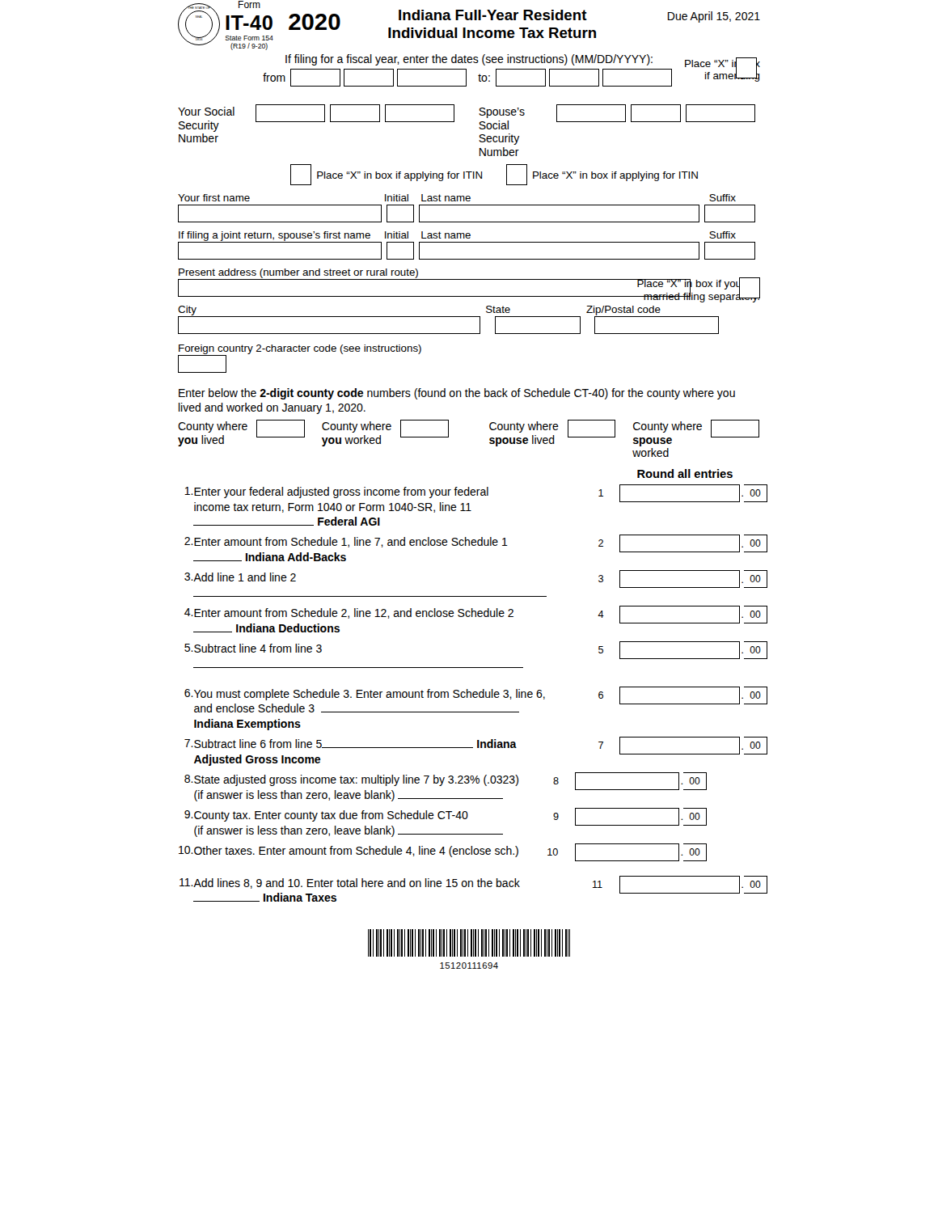THE STATE OF
SEAL
1816
Form
IT-40
State Form 154
(R19 / 9-20)
2020
Indiana Full-Year Resident
Individual Income Tax Return
Due April 15, 2021
If filing for a fiscal year, enter the dates (see instructions) (MM/DD/YYYY):
from to:
Place “X” in box
if amending
Your Social
Security Number
Spouse’s Social
Security Number
Place “X” in box if applying for ITIN
Place “X” in box if applying for ITIN
Your first name
Initial
Last name
Suffix
If filing a joint return, spouse’s first name
Initial
Last name
Suffix
Present address (number and street or rural route)
Place “X” in box if you are
married filing separately.
City
State
Zip/Postal code
Foreign country 2-character code (see instructions)
Enter below the 2-digit county code numbers (found on the back of Schedule CT-40) for the county where you lived and worked on January 1, 2020.
County where
you lived
County where
you worked
County where
spouse lived
County where
spouse worked
Round all entries
| 1. | Enter your federal adjusted gross income from your federal income tax return, Form 1040 or Form 1040-SR, line 11 Federal AGI | 1 . 00 |
| 2. | Enter amount from Schedule 1, line 7, and enclose Schedule 1 Indiana Add-Backs | 2 . 00 |
| 3. | Add line 1 and line 2 | 3 . 00 |
| 4. | Enter amount from Schedule 2, line 12, and enclose Schedule 2 Indiana Deductions | 4 . 00 |
| 5. | Subtract line 4 from line 3 | 5 . 00 |
| 6. | You must complete Schedule 3. Enter amount from Schedule 3, line 6, and enclose Schedule 3 Indiana Exemptions | 6 . 00 |
| 7. | Subtract line 6 from line 5 Indiana Adjusted Gross Income | 7 . 00 |
| 8. | State adjusted gross income tax: multiply line 7 by 3.23% (.0323) (if answer is less than zero, leave blank) | 8 . 00 |
| 9. | County tax. Enter county tax due from Schedule CT-40 (if answer is less than zero, leave blank) | 9 . 00 |
| 10. | Other taxes. Enter amount from Schedule 4, line 4 (enclose sch.) | 10 . 00 |
| 11. | Add lines 8, 9 and 10. Enter total here and on line 15 on the back Indiana Taxes | 11 . 00 |
15120111694